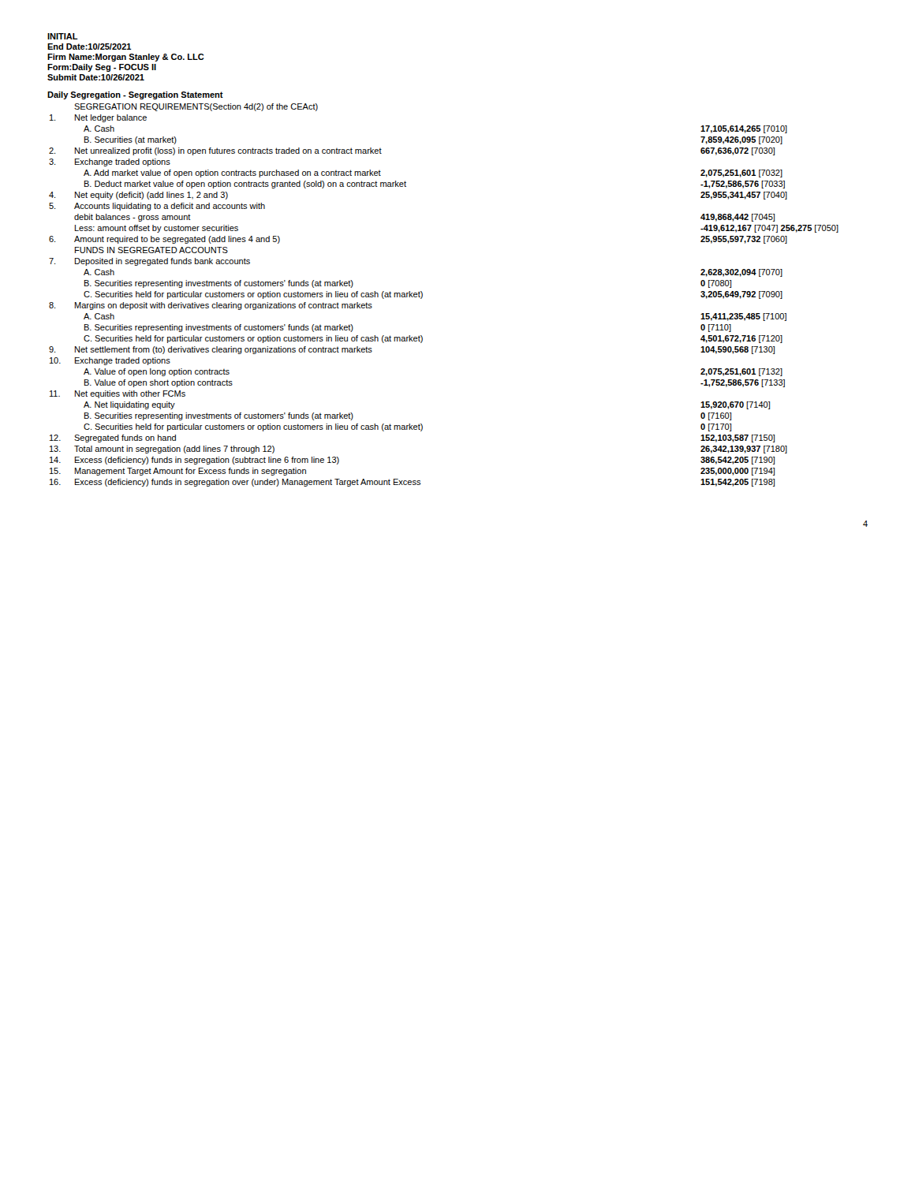INITIAL
End Date:10/25/2021
Firm Name:Morgan Stanley & Co. LLC
Form:Daily Seg - FOCUS II
Submit Date:10/26/2021
Daily Segregation - Segregation Statement
| | SEGREGATION REQUIREMENTS(Section 4d(2) of the CEAct) | |
| 1. | Net ledger balance | |
| | A. Cash | 17,105,614,265 [7010] |
| | B. Securities (at market) | 7,859,426,095 [7020] |
| 2. | Net unrealized profit (loss) in open futures contracts traded on a contract market | 667,636,072 [7030] |
| 3. | Exchange traded options | |
| | A. Add market value of open option contracts purchased on a contract market | 2,075,251,601 [7032] |
| | B. Deduct market value of open option contracts granted (sold) on a contract market | -1,752,586,576 [7033] |
| 4. | Net equity (deficit) (add lines 1, 2 and 3) | 25,955,341,457 [7040] |
| 5. | Accounts liquidating to a deficit and accounts with | |
| | debit balances - gross amount | 419,868,442 [7045] |
| | Less: amount offset by customer securities | -419,612,167 [7047] 256,275 [7050] |
| 6. | Amount required to be segregated (add lines 4 and 5) | 25,955,597,732 [7060] |
| | FUNDS IN SEGREGATED ACCOUNTS | |
| 7. | Deposited in segregated funds bank accounts | |
| | A. Cash | 2,628,302,094 [7070] |
| | B. Securities representing investments of customers' funds (at market) | 0 [7080] |
| | C. Securities held for particular customers or option customers in lieu of cash (at market) | 3,205,649,792 [7090] |
| 8. | Margins on deposit with derivatives clearing organizations of contract markets | |
| | A. Cash | 15,411,235,485 [7100] |
| | B. Securities representing investments of customers' funds (at market) | 0 [7110] |
| | C. Securities held for particular customers or option customers in lieu of cash (at market) | 4,501,672,716 [7120] |
| 9. | Net settlement from (to) derivatives clearing organizations of contract markets | 104,590,568 [7130] |
| 10. | Exchange traded options | |
| | A. Value of open long option contracts | 2,075,251,601 [7132] |
| | B. Value of open short option contracts | -1,752,586,576 [7133] |
| 11. | Net equities with other FCMs | |
| | A. Net liquidating equity | 15,920,670 [7140] |
| | B. Securities representing investments of customers' funds (at market) | 0 [7160] |
| | C. Securities held for particular customers or option customers in lieu of cash (at market) | 0 [7170] |
| 12. | Segregated funds on hand | 152,103,587 [7150] |
| 13. | Total amount in segregation (add lines 7 through 12) | 26,342,139,937 [7180] |
| 14. | Excess (deficiency) funds in segregation (subtract line 6 from line 13) | 386,542,205 [7190] |
| 15. | Management Target Amount for Excess funds in segregation | 235,000,000 [7194] |
| 16. | Excess (deficiency) funds in segregation over (under) Management Target Amount Excess | 151,542,205 [7198] |
4